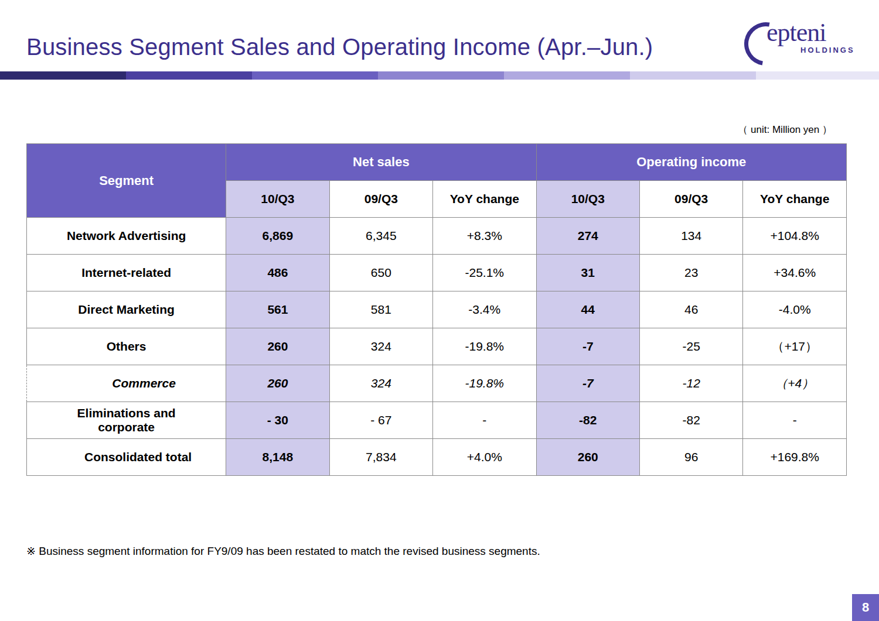Business Segment Sales and Operating Income (Apr.–Jun.)
epteni
HOLDINGS
（ unit: Million yen ）
| Segment | Net sales | Operating income |
| --- | --- | --- |
| 10/Q3 | 09/Q3 | YoY change | 10/Q3 | 09/Q3 | YoY change |
| Network Advertising | 6,869 | 6,345 | +8.3% | 274 | 134 | +104.8% |
| Internet-related | 486 | 650 | -25.1% | 31 | 23 | +34.6% |
| Direct Marketing | 561 | 581 | -3.4% | 44 | 46 | -4.0% |
| Others | 260 | 324 | -19.8% | -7 | -25 | （+17） |
| Commerce | 260 | 324 | -19.8% | -7 | -12 | （+4） |
| Eliminations and corporate | - 30 | - 67 | - | -82 | -82 | - |
| Consolidated total | 8,148 | 7,834 | +4.0% | 260 | 96 | +169.8% |
※ Business segment information for FY9/09 has been restated to match the revised business segments.
8